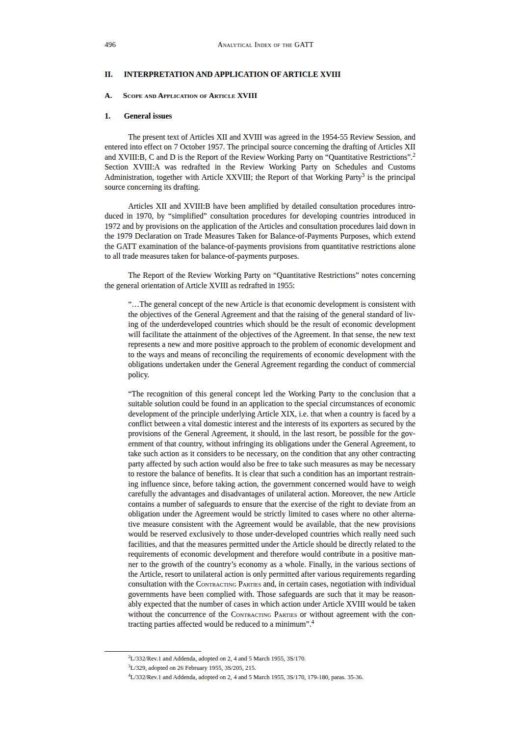496 Analytical Index of the GATT
II. INTERPRETATION AND APPLICATION OF ARTICLE XVIII
A. Scope and Application of Article XVIII
1. General issues
The present text of Articles XII and XVIII was agreed in the 1954-55 Review Session, and entered into effect on 7 October 1957. The principal source concerning the drafting of Articles XII and XVIII:B, C and D is the Report of the Review Working Party on “Quantitative Restrictions”.2 Section XVIII:A was redrafted in the Review Working Party on Schedules and Customs Administration, together with Article XXVIII; the Report of that Working Party3 is the principal source concerning its drafting.
Articles XII and XVIII:B have been amplified by detailed consultation procedures introduced in 1970, by “simplified” consultation procedures for developing countries introduced in 1972 and by provisions on the application of the Articles and consultation procedures laid down in the 1979 Declaration on Trade Measures Taken for Balance-of-Payments Purposes, which extend the GATT examination of the balance-of-payments provisions from quantitative restrictions alone to all trade measures taken for balance-of-payments purposes.
The Report of the Review Working Party on “Quantitative Restrictions” notes concerning the general orientation of Article XVIII as redrafted in 1955:
“…The general concept of the new Article is that economic development is consistent with the objectives of the General Agreement and that the raising of the general standard of living of the underdeveloped countries which should be the result of economic development will facilitate the attainment of the objectives of the Agreement. In that sense, the new text represents a new and more positive approach to the problem of economic development and to the ways and means of reconciling the requirements of economic development with the obligations undertaken under the General Agreement regarding the conduct of commercial policy.
“The recognition of this general concept led the Working Party to the conclusion that a suitable solution could be found in an application to the special circumstances of economic development of the principle underlying Article XIX, i.e. that when a country is faced by a conflict between a vital domestic interest and the interests of its exporters as secured by the provisions of the General Agreement, it should, in the last resort, be possible for the government of that country, without infringing its obligations under the General Agreement, to take such action as it considers to be necessary, on the condition that any other contracting party affected by such action would also be free to take such measures as may be necessary to restore the balance of benefits. It is clear that such a condition has an important restraining influence since, before taking action, the government concerned would have to weigh carefully the advantages and disadvantages of unilateral action. Moreover, the new Article contains a number of safeguards to ensure that the exercise of the right to deviate from an obligation under the Agreement would be strictly limited to cases where no other alternative measure consistent with the Agreement would be available, that the new provisions would be reserved exclusively to those under-developed countries which really need such facilities, and that the measures permitted under the Article should be directly related to the requirements of economic development and therefore would contribute in a positive manner to the growth of the country’s economy as a whole. Finally, in the various sections of the Article, resort to unilateral action is only permitted after various requirements regarding consultation with the Contracting Parties and, in certain cases, negotiation with individual governments have been complied with. Those safeguards are such that it may be reasonably expected that the number of cases in which action under Article XVIII would be taken without the concurrence of the Contracting Parties or without agreement with the contracting parties affected would be reduced to a minimum”.4
2L/332/Rev.1 and Addenda, adopted on 2, 4 and 5 March 1955, 3S/170.
3L/329, adopted on 26 February 1955, 3S/205, 215.
4L/332/Rev.1 and Addenda, adopted on 2, 4 and 5 March 1955, 3S/170, 179-180, paras. 35-36.